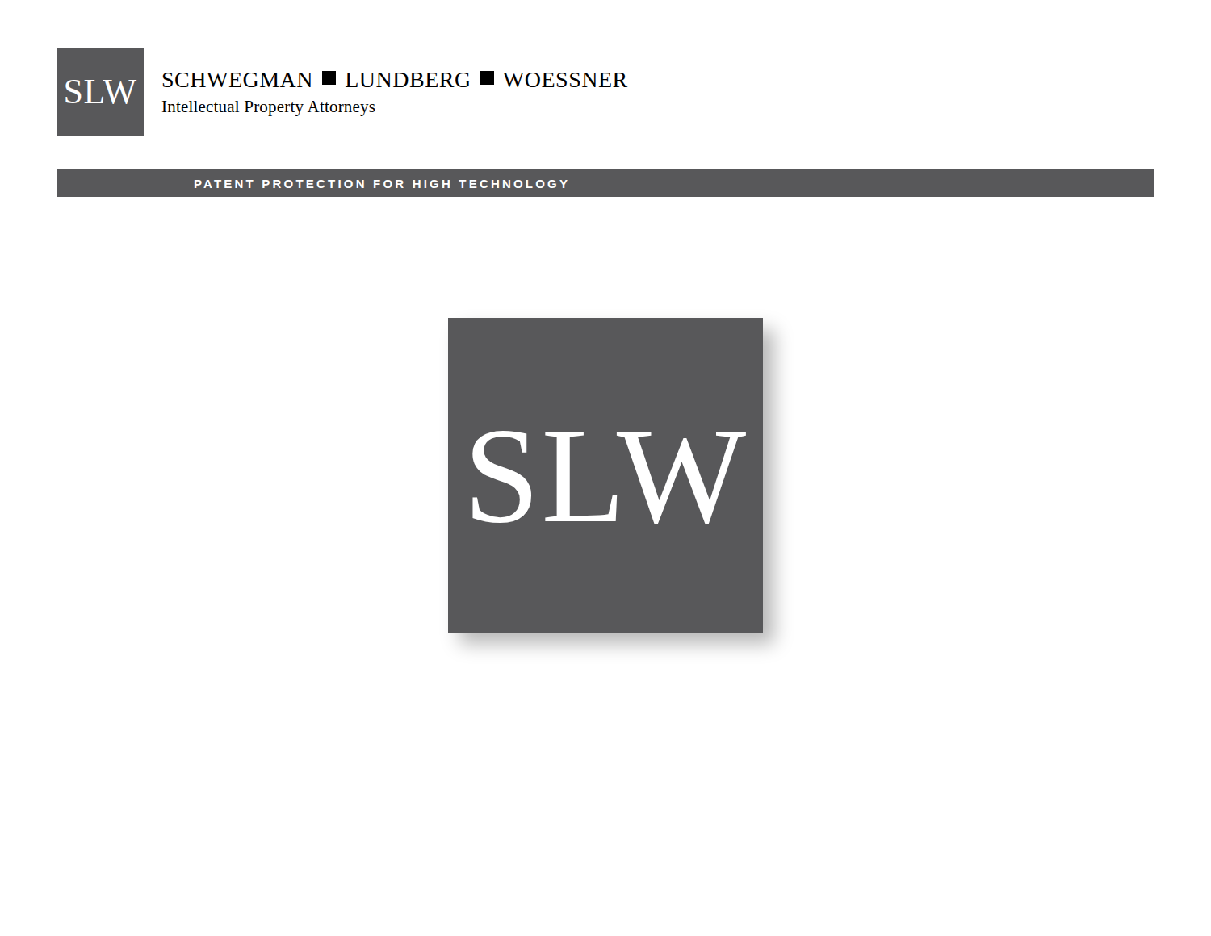SLW
Schwegman Lundberg Woessner
Intellectual Property Attorneys
Patent Protection for High Technology
SLW